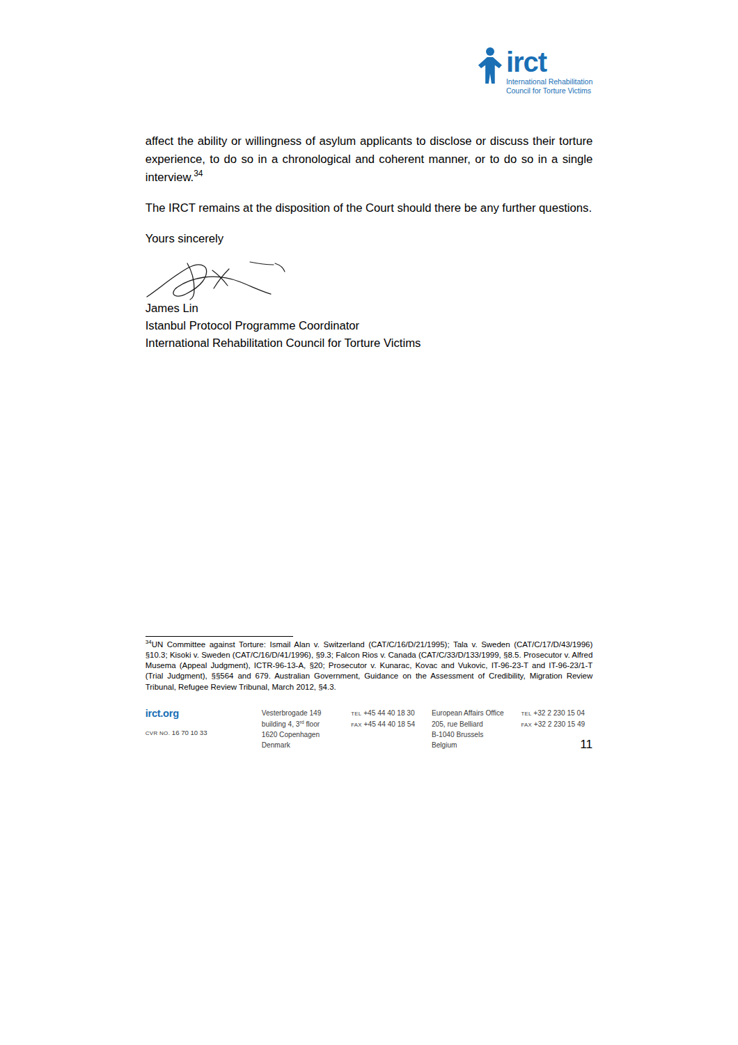irct
International Rehabilitation
Council for Torture Victims
affect the ability or willingness of asylum applicants to disclose or discuss their torture experience, to do so in a chronological and coherent manner, or to do so in a single interview.34
The IRCT remains at the disposition of the Court should there be any further questions.
Yours sincerely
James Lin
Istanbul Protocol Programme Coordinator
International Rehabilitation Council for Torture Victims
34UN Committee against Torture: Ismail Alan v. Switzerland (CAT/C/16/D/21/1995); Tala v. Sweden (CAT/C/17/D/43/1996) §10.3; Kisoki v. Sweden (CAT/C/16/D/41/1996), §9.3; Falcon Rios v. Canada (CAT/C/33/D/133/1999, §8.5. Prosecutor v. Alfred Musema (Appeal Judgment), ICTR-96-13-A, §20; Prosecutor v. Kunarac, Kovac and Vukovic, IT-96-23-T and IT-96-23/1-T (Trial Judgment), §§564 and 679. Australian Government, Guidance on the Assessment of Credibility, Migration Review Tribunal, Refugee Review Tribunal, March 2012, §4.3.
irct.org
CVR NO. 16 70 10 33
Vesterbrogade 149
building 4, 3rd floor
1620 Copenhagen
Denmark
TEL +45 44 40 18 30
FAX +45 44 40 18 54
European Affairs Office
205, rue Belliard
B-1040 Brussels
Belgium
TEL +32 2 230 15 04
FAX +32 2 230 15 49
11